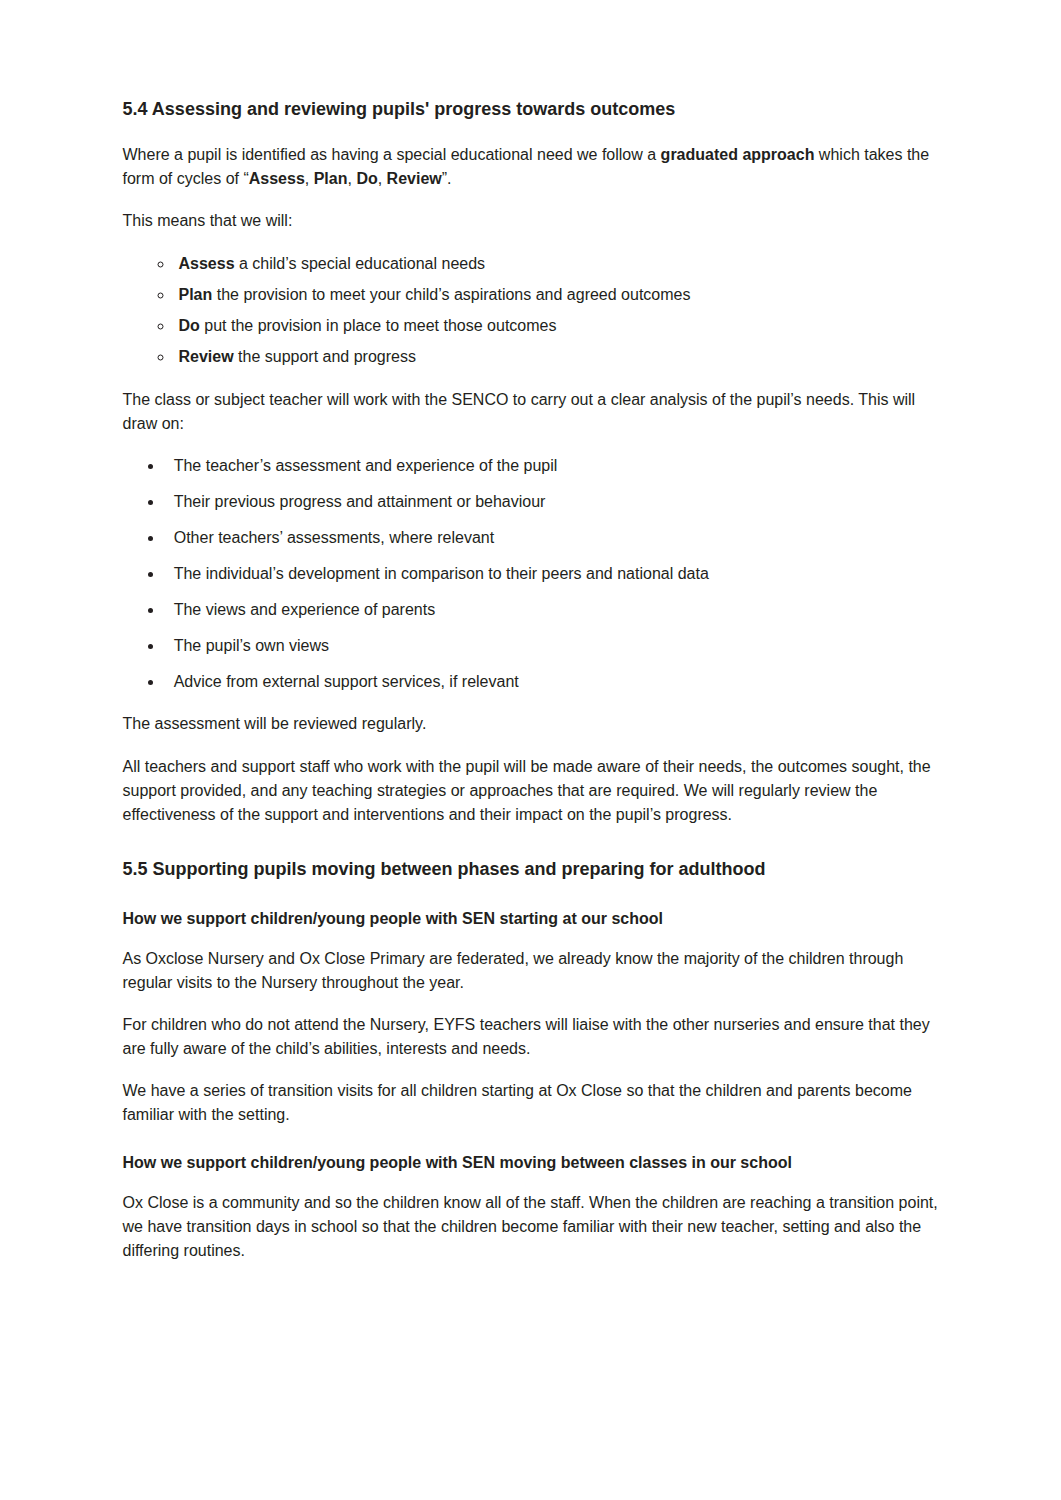5.4 Assessing and reviewing pupils' progress towards outcomes
Where a pupil is identified as having a special educational need we follow a graduated approach which takes the form of cycles of “Assess, Plan, Do, Review”.
This means that we will:
Assess a child’s special educational needs
Plan the provision to meet your child’s aspirations and agreed outcomes
Do put the provision in place to meet those outcomes
Review the support and progress
The class or subject teacher will work with the SENCO to carry out a clear analysis of the pupil’s needs. This will draw on:
The teacher’s assessment and experience of the pupil
Their previous progress and attainment or behaviour
Other teachers’ assessments, where relevant
The individual’s development in comparison to their peers and national data
The views and experience of parents
The pupil’s own views
Advice from external support services, if relevant
The assessment will be reviewed regularly.
All teachers and support staff who work with the pupil will be made aware of their needs, the outcomes sought, the support provided, and any teaching strategies or approaches that are required. We will regularly review the effectiveness of the support and interventions and their impact on the pupil’s progress.
5.5 Supporting pupils moving between phases and preparing for adulthood
How we support children/young people with SEN starting at our school
As Oxclose Nursery and Ox Close Primary are federated, we already know the majority of the children through regular visits to the Nursery throughout the year.
For children who do not attend the Nursery, EYFS teachers will liaise with the other nurseries and ensure that they are fully aware of the child’s abilities, interests and needs.
We have a series of transition visits for all children starting at Ox Close so that the children and parents become familiar with the setting.
How we support children/young people with SEN moving between classes in our school
Ox Close is a community and so the children know all of the staff. When the children are reaching a transition point, we have transition days in school so that the children become familiar with their new teacher, setting and also the differing routines.